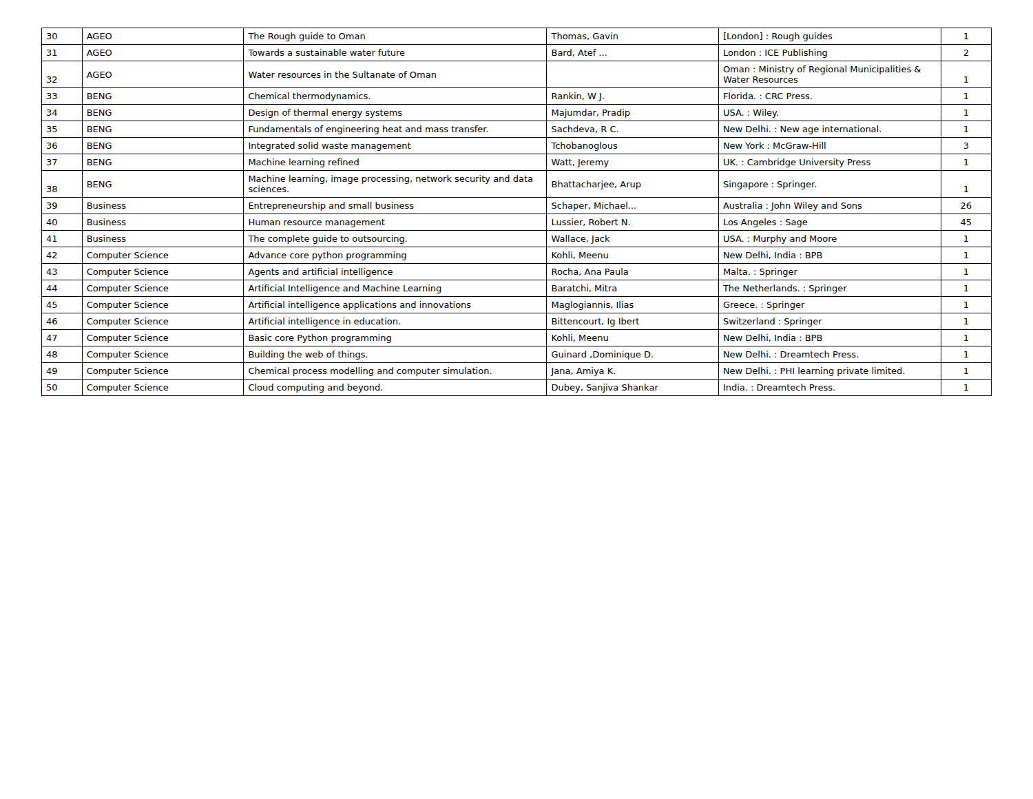| 30 | AGEO | The Rough guide to Oman | Thomas, Gavin | [London] : Rough guides | 1 |
| 31 | AGEO | Towards a sustainable water future | Bard, Atef ... | London : ICE Publishing | 2 |
| 32 | AGEO | Water resources in the Sultanate of Oman | | Oman : Ministry of Regional Municipalities & Water Resources | 1 |
| 33 | BENG | Chemical thermodynamics. | Rankin, W J. | Florida. : CRC Press. | 1 |
| 34 | BENG | Design of thermal energy systems | Majumdar, Pradip | USA. : Wiley. | 1 |
| 35 | BENG | Fundamentals of engineering heat and mass transfer. | Sachdeva, R C. | New Delhi. : New age international. | 1 |
| 36 | BENG | Integrated solid waste management | Tchobanoglous | New York : McGraw-Hill | 3 |
| 37 | BENG | Machine learning refined | Watt, Jeremy | UK. : Cambridge University Press | 1 |
| 38 | BENG | Machine learning, image processing, network security and data sciences. | Bhattacharjee, Arup | Singapore : Springer. | 1 |
| 39 | Business | Entrepreneurship and small business | Schaper, Michael... | Australia : John Wiley and Sons | 26 |
| 40 | Business | Human resource management | Lussier, Robert N. | Los Angeles : Sage | 45 |
| 41 | Business | The complete guide to outsourcing. | Wallace, Jack | USA. : Murphy and Moore | 1 |
| 42 | Computer Science | Advance core python programming | Kohli, Meenu | New Delhi, India : BPB | 1 |
| 43 | Computer Science | Agents and artificial intelligence | Rocha, Ana Paula | Malta. : Springer | 1 |
| 44 | Computer Science | Artificial Intelligence and Machine Learning | Baratchi, Mitra | The Netherlands. : Springer | 1 |
| 45 | Computer Science | Artificial intelligence applications and innovations | Maglogiannis, Ilias | Greece. : Springer | 1 |
| 46 | Computer Science | Artificial intelligence in education. | Bittencourt, Ig Ibert | Switzerland : Springer | 1 |
| 47 | Computer Science | Basic core Python programming | Kohli, Meenu | New Delhi, India : BPB | 1 |
| 48 | Computer Science | Building the web of things. | Guinard ,Dominique D. | New Delhi. : Dreamtech Press. | 1 |
| 49 | Computer Science | Chemical process modelling and computer simulation. | Jana, Amiya K. | New Delhi. : PHI learning private limited. | 1 |
| 50 | Computer Science | Cloud computing and beyond. | Dubey, Sanjiva Shankar | India. : Dreamtech Press. | 1 |